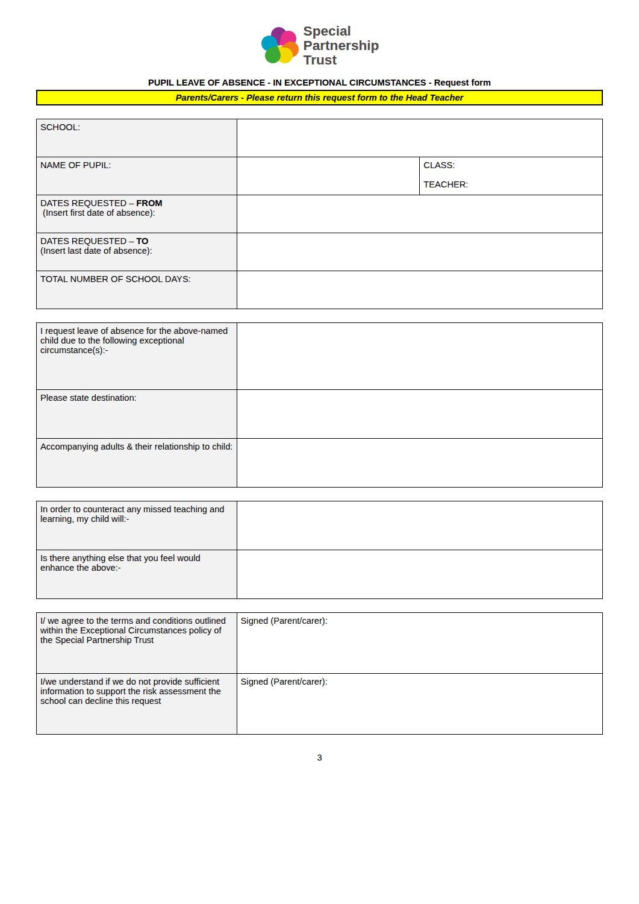Special Partnership Trust
PUPIL LEAVE OF ABSENCE - IN EXCEPTIONAL CIRCUMSTANCES - Request form
Parents/Carers - Please return this request form to the Head Teacher
| SCHOOL: | |
| NAME OF PUPIL: | | CLASS: TEACHER: |
| DATES REQUESTED – FROM (Insert first date of absence): | |
| DATES REQUESTED – TO (Insert last date of absence): | |
| TOTAL NUMBER OF SCHOOL DAYS: | |
| I request leave of absence for the above-named child due to the following exceptional circumstance(s):- | |
| Please state destination: | |
| Accompanying adults & their relationship to child: | |
| In order to counteract any missed teaching and learning, my child will:- | |
| Is there anything else that you feel would enhance the above:- | |
| I/ we agree to the terms and conditions outlined within the Exceptional Circumstances policy of the Special Partnership Trust | Signed (Parent/carer): |
| I/we understand if we do not provide sufficient information to support the risk assessment the school can decline this request | Signed (Parent/carer): |
3